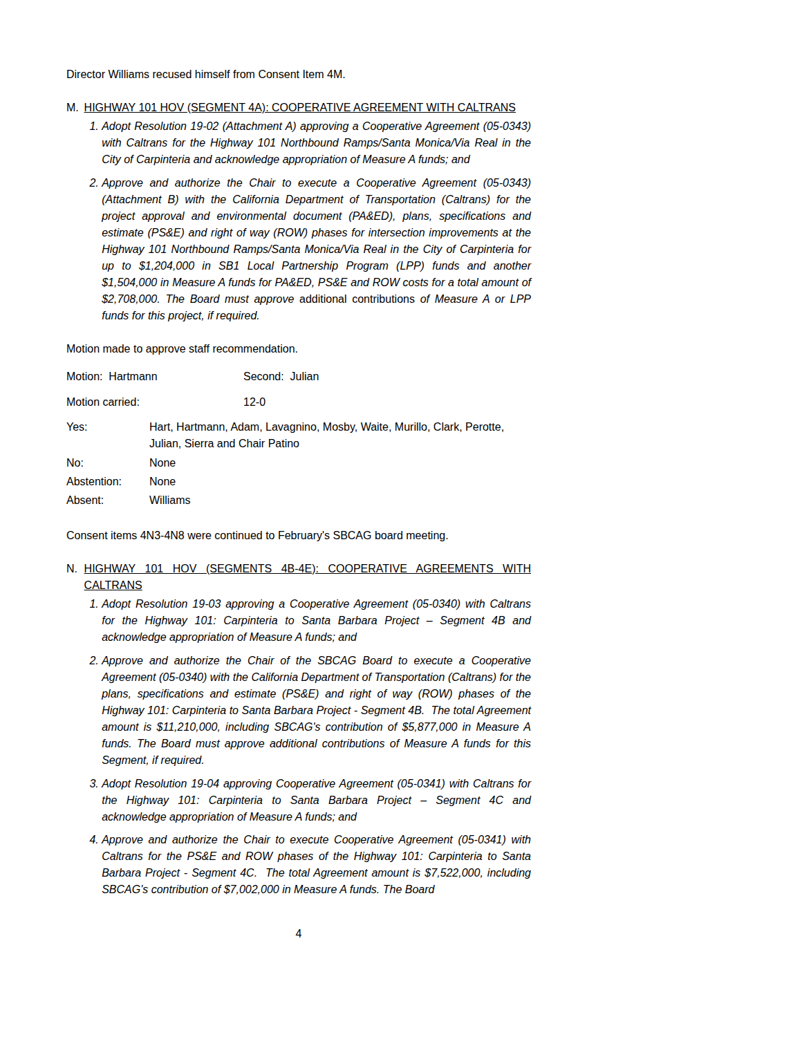Director Williams recused himself from Consent Item 4M.
M. HIGHWAY 101 HOV (SEGMENT 4A): COOPERATIVE AGREEMENT WITH CALTRANS
Adopt Resolution 19-02 (Attachment A) approving a Cooperative Agreement (05-0343) with Caltrans for the Highway 101 Northbound Ramps/Santa Monica/Via Real in the City of Carpinteria and acknowledge appropriation of Measure A funds; and
Approve and authorize the Chair to execute a Cooperative Agreement (05-0343) (Attachment B) with the California Department of Transportation (Caltrans) for the project approval and environmental document (PA&ED), plans, specifications and estimate (PS&E) and right of way (ROW) phases for intersection improvements at the Highway 101 Northbound Ramps/Santa Monica/Via Real in the City of Carpinteria for up to $1,204,000 in SB1 Local Partnership Program (LPP) funds and another $1,504,000 in Measure A funds for PA&ED, PS&E and ROW costs for a total amount of $2,708,000. The Board must approve additional contributions of Measure A or LPP funds for this project, if required.
Motion made to approve staff recommendation.
Motion: Hartmann Second: Julian
Motion carried: 12-0
| Yes: | Hart, Hartmann, Adam, Lavagnino, Mosby, Waite, Murillo, Clark, Perotte, Julian, Sierra and Chair Patino |
| No: | None |
| Abstention: | None |
| Absent: | Williams |
Consent items 4N3-4N8 were continued to February's SBCAG board meeting.
N. HIGHWAY 101 HOV (SEGMENTS 4B-4E): COOPERATIVE AGREEMENTS WITH CALTRANS
Adopt Resolution 19-03 approving a Cooperative Agreement (05-0340) with Caltrans for the Highway 101: Carpinteria to Santa Barbara Project – Segment 4B and acknowledge appropriation of Measure A funds; and
Approve and authorize the Chair of the SBCAG Board to execute a Cooperative Agreement (05-0340) with the California Department of Transportation (Caltrans) for the plans, specifications and estimate (PS&E) and right of way (ROW) phases of the Highway 101: Carpinteria to Santa Barbara Project - Segment 4B. The total Agreement amount is $11,210,000, including SBCAG's contribution of $5,877,000 in Measure A funds. The Board must approve additional contributions of Measure A funds for this Segment, if required.
Adopt Resolution 19-04 approving Cooperative Agreement (05-0341) with Caltrans for the Highway 101: Carpinteria to Santa Barbara Project – Segment 4C and acknowledge appropriation of Measure A funds; and
Approve and authorize the Chair to execute Cooperative Agreement (05-0341) with Caltrans for the PS&E and ROW phases of the Highway 101: Carpinteria to Santa Barbara Project - Segment 4C. The total Agreement amount is $7,522,000, including SBCAG's contribution of $7,002,000 in Measure A funds. The Board
4